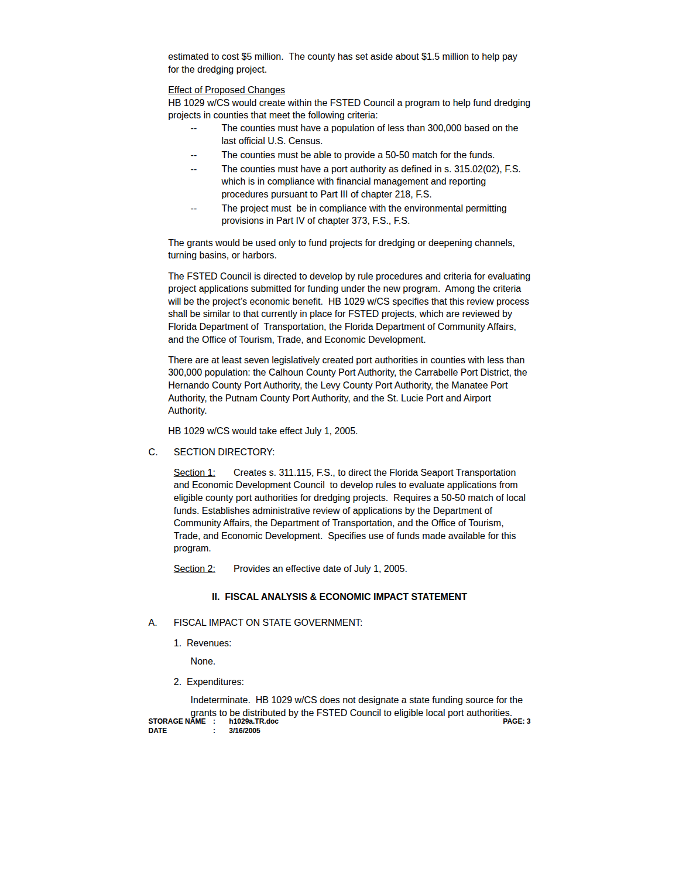estimated to cost $5 million. The county has set aside about $1.5 million to help pay for the dredging project.
Effect of Proposed Changes
HB 1029 w/CS would create within the FSTED Council a program to help fund dredging projects in counties that meet the following criteria:
| -- | The counties must have a population of less than 300,000 based on the last official U.S. Census. |
| -- | The counties must be able to provide a 50-50 match for the funds. |
| -- | The counties must have a port authority as defined in s. 315.02(02), F.S. which is in compliance with financial management and reporting procedures pursuant to Part III of chapter 218, F.S. |
| -- | The project must be in compliance with the environmental permitting provisions in Part IV of chapter 373, F.S., F.S. |
The grants would be used only to fund projects for dredging or deepening channels, turning basins, or harbors.
The FSTED Council is directed to develop by rule procedures and criteria for evaluating project applications submitted for funding under the new program. Among the criteria will be the project’s economic benefit. HB 1029 w/CS specifies that this review process shall be similar to that currently in place for FSTED projects, which are reviewed by Florida Department of Transportation, the Florida Department of Community Affairs, and the Office of Tourism, Trade, and Economic Development.
There are at least seven legislatively created port authorities in counties with less than 300,000 population: the Calhoun County Port Authority, the Carrabelle Port District, the Hernando County Port Authority, the Levy County Port Authority, the Manatee Port Authority, the Putnam County Port Authority, and the St. Lucie Port and Airport Authority.
HB 1029 w/CS would take effect July 1, 2005.
C. SECTION DIRECTORY:
Section 1: Creates s. 311.115, F.S., to direct the Florida Seaport Transportation and Economic Development Council to develop rules to evaluate applications from eligible county port authorities for dredging projects. Requires a 50-50 match of local funds. Establishes administrative review of applications by the Department of Community Affairs, the Department of Transportation, and the Office of Tourism, Trade, and Economic Development. Specifies use of funds made available for this program.
Section 2: Provides an effective date of July 1, 2005.
II. FISCAL ANALYSIS & ECONOMIC IMPACT STATEMENT
A. FISCAL IMPACT ON STATE GOVERNMENT:
1. Revenues:
None.
2. Expenditures:
Indeterminate. HB 1029 w/CS does not designate a state funding source for the grants to be distributed by the FSTED Council to eligible local port authorities.
| STORAGE NAME | : h1029a.TR.doc | PAGE: 3 |
| DATE | : 3/16/2005 | |